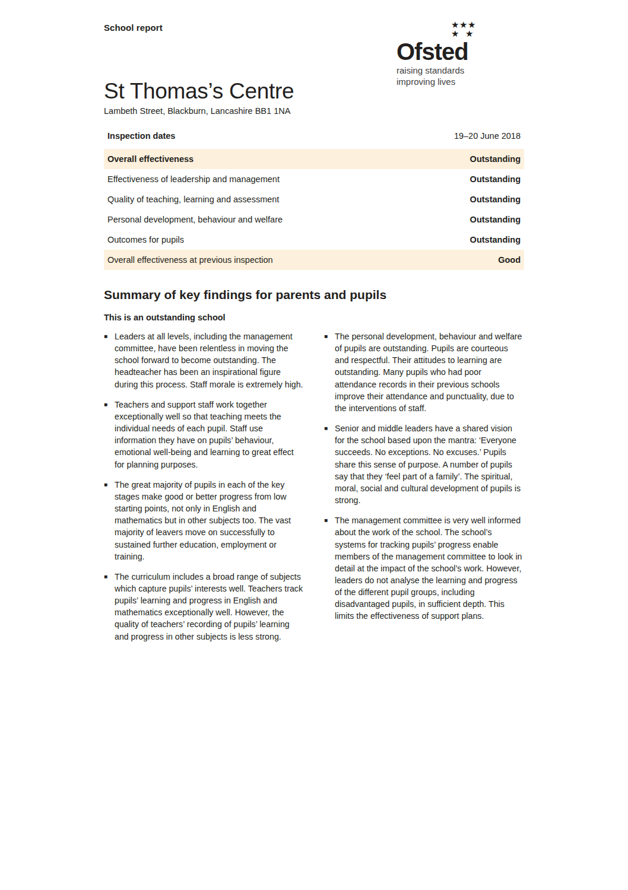School report
★★★
★ ★
Ofsted
raising standards
improving lives
St Thomas’s Centre
Lambeth Street, Blackburn, Lancashire BB1 1NA
| Inspection dates | 19–20 June 2018 |
| Overall effectiveness | Outstanding |
| Effectiveness of leadership and management | Outstanding |
| Quality of teaching, learning and assessment | Outstanding |
| Personal development, behaviour and welfare | Outstanding |
| Outcomes for pupils | Outstanding |
| Overall effectiveness at previous inspection | Good |
Summary of key findings for parents and pupils
This is an outstanding school
Leaders at all levels, including the management committee, have been relentless in moving the school forward to become outstanding. The headteacher has been an inspirational figure during this process. Staff morale is extremely high.
Teachers and support staff work together exceptionally well so that teaching meets the individual needs of each pupil. Staff use information they have on pupils’ behaviour, emotional well-being and learning to great effect for planning purposes.
The great majority of pupils in each of the key stages make good or better progress from low starting points, not only in English and mathematics but in other subjects too. The vast majority of leavers move on successfully to sustained further education, employment or training.
The curriculum includes a broad range of subjects which capture pupils’ interests well. Teachers track pupils’ learning and progress in English and mathematics exceptionally well. However, the quality of teachers’ recording of pupils’ learning and progress in other subjects is less strong.
The personal development, behaviour and welfare of pupils are outstanding. Pupils are courteous and respectful. Their attitudes to learning are outstanding. Many pupils who had poor attendance records in their previous schools improve their attendance and punctuality, due to the interventions of staff.
Senior and middle leaders have a shared vision for the school based upon the mantra: ‘Everyone succeeds. No exceptions. No excuses.’ Pupils share this sense of purpose. A number of pupils say that they ‘feel part of a family’. The spiritual, moral, social and cultural development of pupils is strong.
The management committee is very well informed about the work of the school. The school’s systems for tracking pupils’ progress enable members of the management committee to look in detail at the impact of the school’s work. However, leaders do not analyse the learning and progress of the different pupil groups, including disadvantaged pupils, in sufficient depth. This limits the effectiveness of support plans.